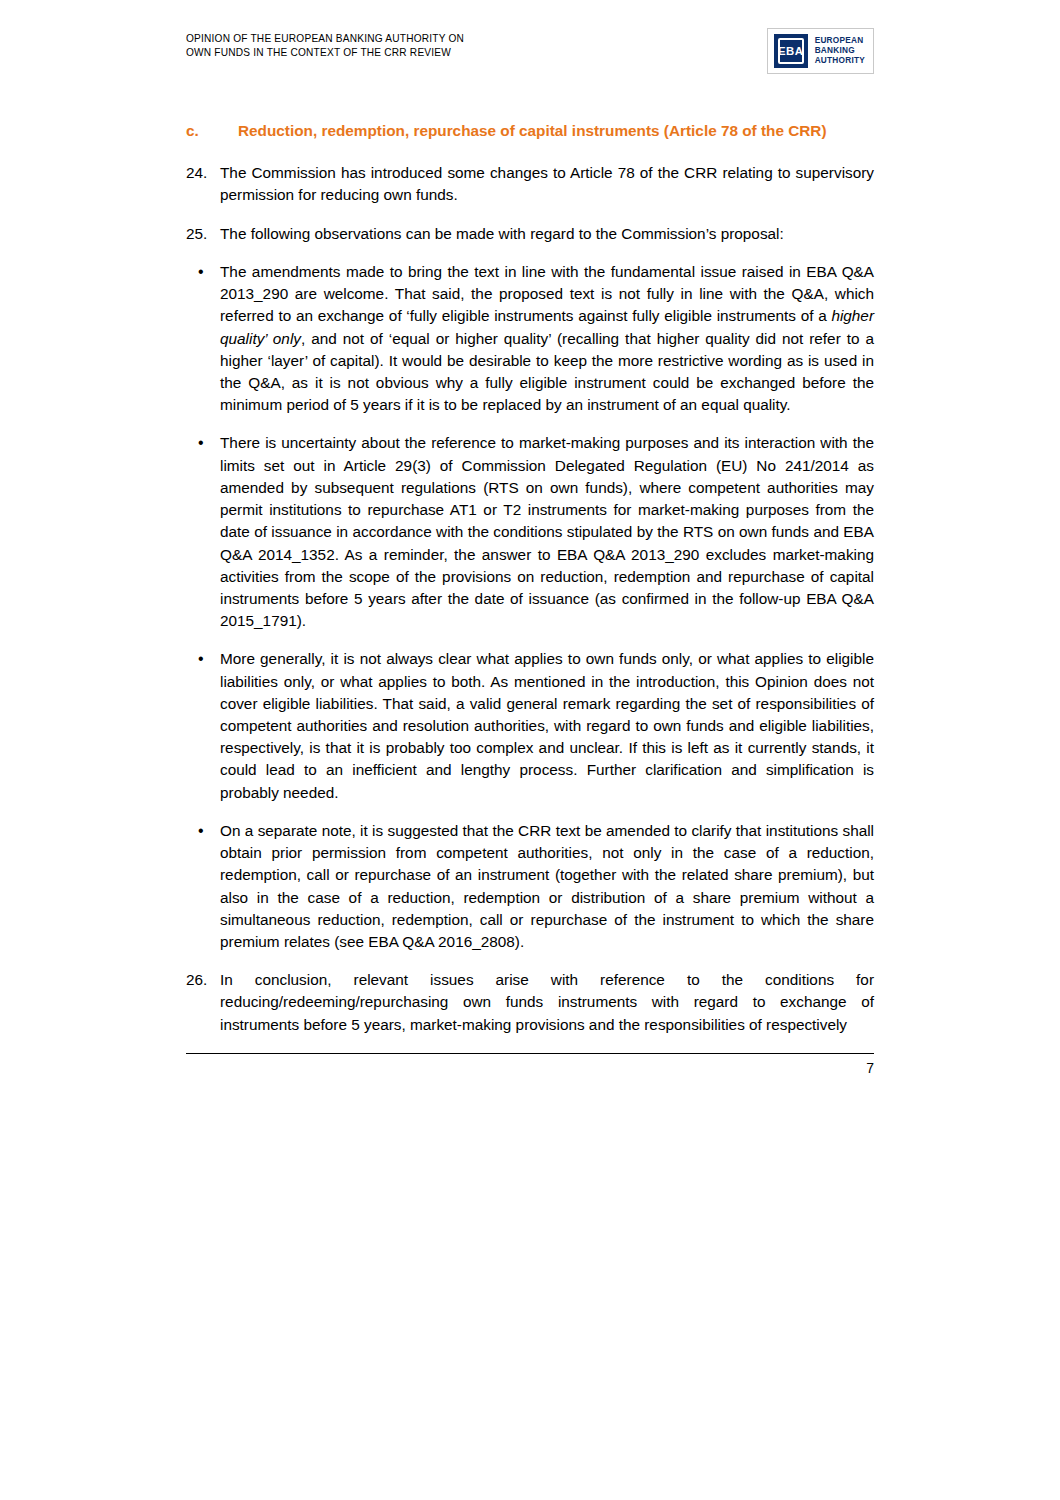Opinion of the European Banking Authority on
Own Funds in the Context of the CRR Review
European
Banking
Authority
c. Reduction, redemption, repurchase of capital instruments (Article 78 of the CRR)
The Commission has introduced some changes to Article 78 of the CRR relating to supervisory permission for reducing own funds.
The following observations can be made with regard to the Commission’s proposal:
The amendments made to bring the text in line with the fundamental issue raised in EBA Q&A 2013_290 are welcome. That said, the proposed text is not fully in line with the Q&A, which referred to an exchange of ‘fully eligible instruments against fully eligible instruments of a higher quality’ only, and not of ‘equal or higher quality’ (recalling that higher quality did not refer to a higher ‘layer’ of capital). It would be desirable to keep the more restrictive wording as is used in the Q&A, as it is not obvious why a fully eligible instrument could be exchanged before the minimum period of 5 years if it is to be replaced by an instrument of an equal quality.
There is uncertainty about the reference to market-making purposes and its interaction with the limits set out in Article 29(3) of Commission Delegated Regulation (EU) No 241/2014 as amended by subsequent regulations (RTS on own funds), where competent authorities may permit institutions to repurchase AT1 or T2 instruments for market-making purposes from the date of issuance in accordance with the conditions stipulated by the RTS on own funds and EBA Q&A 2014_1352. As a reminder, the answer to EBA Q&A 2013_290 excludes market-making activities from the scope of the provisions on reduction, redemption and repurchase of capital instruments before 5 years after the date of issuance (as confirmed in the follow-up EBA Q&A 2015_1791).
More generally, it is not always clear what applies to own funds only, or what applies to eligible liabilities only, or what applies to both. As mentioned in the introduction, this Opinion does not cover eligible liabilities. That said, a valid general remark regarding the set of responsibilities of competent authorities and resolution authorities, with regard to own funds and eligible liabilities, respectively, is that it is probably too complex and unclear. If this is left as it currently stands, it could lead to an inefficient and lengthy process. Further clarification and simplification is probably needed.
On a separate note, it is suggested that the CRR text be amended to clarify that institutions shall obtain prior permission from competent authorities, not only in the case of a reduction, redemption, call or repurchase of an instrument (together with the related share premium), but also in the case of a reduction, redemption or distribution of a share premium without a simultaneous reduction, redemption, call or repurchase of the instrument to which the share premium relates (see EBA Q&A 2016_2808).
In conclusion, relevant issues arise with reference to the conditions for reducing/redeeming/repurchasing own funds instruments with regard to exchange of instruments before 5 years, market-making provisions and the responsibilities of respectively
7